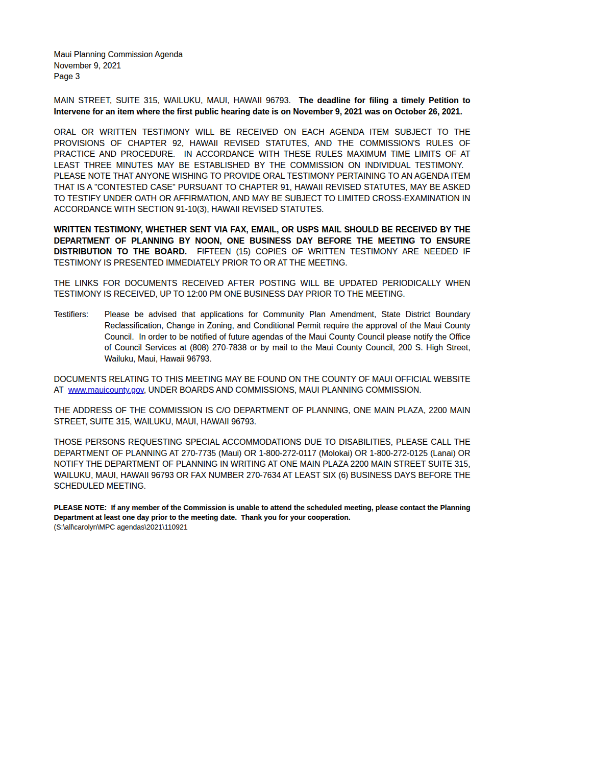Maui Planning Commission Agenda
November 9, 2021
Page 3
MAIN STREET, SUITE 315, WAILUKU, MAUI, HAWAII 96793. The deadline for filing a timely Petition to Intervene for an item where the first public hearing date is on November 9, 2021 was on October 26, 2021.
ORAL OR WRITTEN TESTIMONY WILL BE RECEIVED ON EACH AGENDA ITEM SUBJECT TO THE PROVISIONS OF CHAPTER 92, HAWAII REVISED STATUTES, AND THE COMMISSION'S RULES OF PRACTICE AND PROCEDURE. IN ACCORDANCE WITH THESE RULES MAXIMUM TIME LIMITS OF AT LEAST THREE MINUTES MAY BE ESTABLISHED BY THE COMMISSION ON INDIVIDUAL TESTIMONY. PLEASE NOTE THAT ANYONE WISHING TO PROVIDE ORAL TESTIMONY PERTAINING TO AN AGENDA ITEM THAT IS A "CONTESTED CASE" PURSUANT TO CHAPTER 91, HAWAII REVISED STATUTES, MAY BE ASKED TO TESTIFY UNDER OATH OR AFFIRMATION, AND MAY BE SUBJECT TO LIMITED CROSS-EXAMINATION IN ACCORDANCE WITH SECTION 91-10(3), HAWAII REVISED STATUTES.
WRITTEN TESTIMONY, WHETHER SENT VIA FAX, EMAIL, OR USPS MAIL SHOULD BE RECEIVED BY THE DEPARTMENT OF PLANNING BY NOON, ONE BUSINESS DAY BEFORE THE MEETING TO ENSURE DISTRIBUTION TO THE BOARD. FIFTEEN (15) COPIES OF WRITTEN TESTIMONY ARE NEEDED IF TESTIMONY IS PRESENTED IMMEDIATELY PRIOR TO OR AT THE MEETING.
THE LINKS FOR DOCUMENTS RECEIVED AFTER POSTING WILL BE UPDATED PERIODICALLY WHEN TESTIMONY IS RECEIVED, UP TO 12:00 PM ONE BUSINESS DAY PRIOR TO THE MEETING.
Testifiers:
Please be advised that applications for Community Plan Amendment, State District Boundary Reclassification, Change in Zoning, and Conditional Permit require the approval of the Maui County Council. In order to be notified of future agendas of the Maui County Council please notify the Office of Council Services at (808) 270-7838 or by mail to the Maui County Council, 200 S. High Street, Wailuku, Maui, Hawaii 96793.
DOCUMENTS RELATING TO THIS MEETING MAY BE FOUND ON THE COUNTY OF MAUI OFFICIAL WEBSITE AT www.mauicounty.gov, UNDER BOARDS AND COMMISSIONS, MAUI PLANNING COMMISSION.
THE ADDRESS OF THE COMMISSION IS C/O DEPARTMENT OF PLANNING, ONE MAIN PLAZA, 2200 MAIN STREET, SUITE 315, WAILUKU, MAUI, HAWAII 96793.
THOSE PERSONS REQUESTING SPECIAL ACCOMMODATIONS DUE TO DISABILITIES, PLEASE CALL THE DEPARTMENT OF PLANNING AT 270-7735 (Maui) OR 1-800-272-0117 (Molokai) OR 1-800-272-0125 (Lanai) OR NOTIFY THE DEPARTMENT OF PLANNING IN WRITING AT ONE MAIN PLAZA 2200 MAIN STREET SUITE 315, WAILUKU, MAUI, HAWAII 96793 OR FAX NUMBER 270-7634 AT LEAST SIX (6) BUSINESS DAYS BEFORE THE SCHEDULED MEETING.
PLEASE NOTE: If any member of the Commission is unable to attend the scheduled meeting, please contact the Planning Department at least one day prior to the meeting date. Thank you for your cooperation.
(S:\all\carolyn\MPC agendas\2021\110921